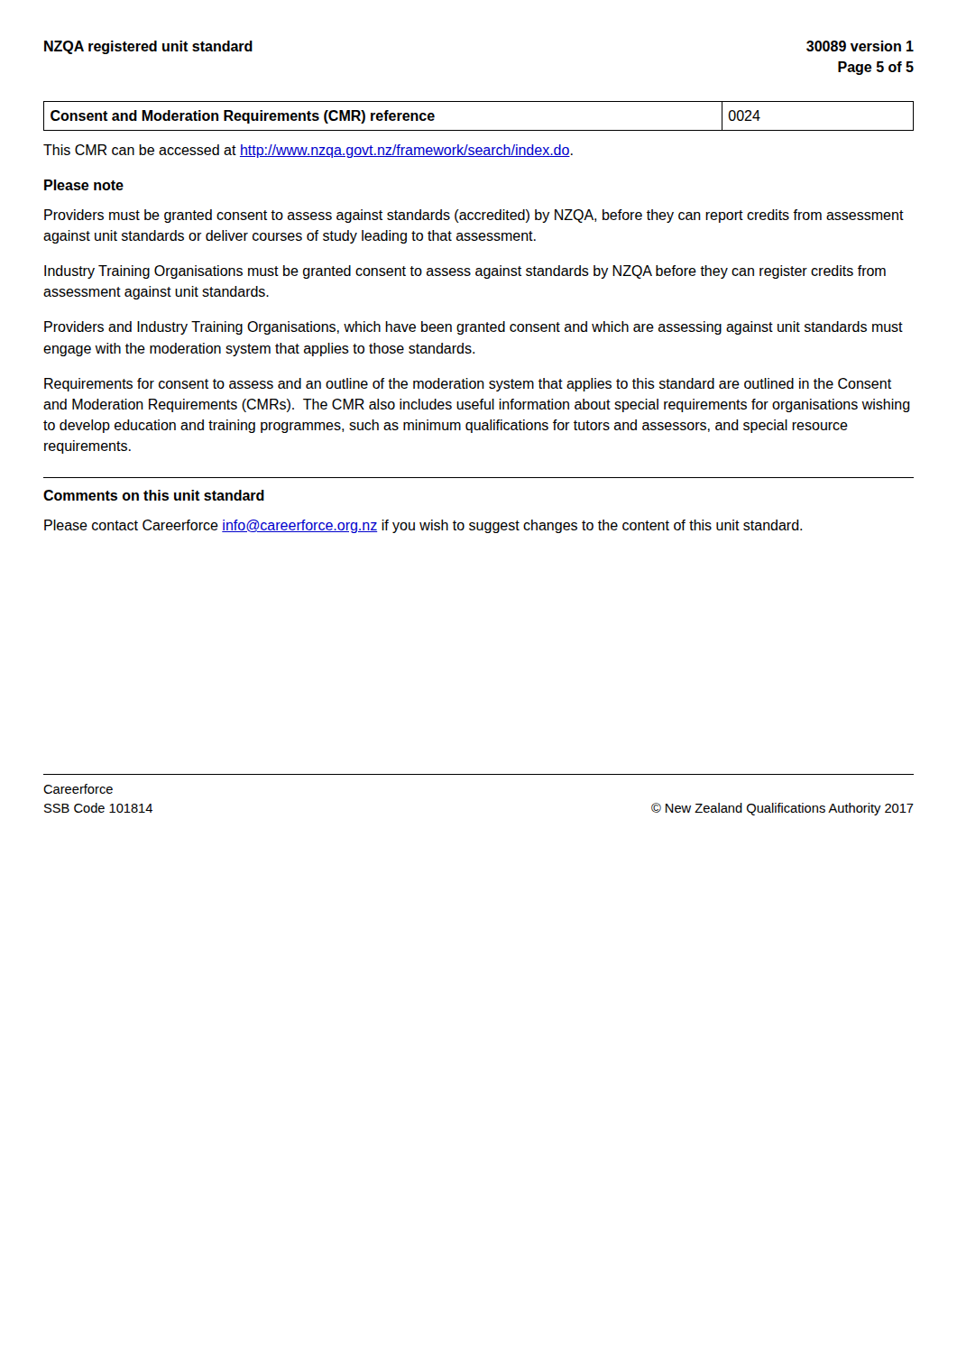NZQA registered unit standard
30089 version 1
Page 5 of 5
| Consent and Moderation Requirements (CMR) reference | 0024 |
This CMR can be accessed at http://www.nzqa.govt.nz/framework/search/index.do.
Please note
Providers must be granted consent to assess against standards (accredited) by NZQA, before they can report credits from assessment against unit standards or deliver courses of study leading to that assessment.
Industry Training Organisations must be granted consent to assess against standards by NZQA before they can register credits from assessment against unit standards.
Providers and Industry Training Organisations, which have been granted consent and which are assessing against unit standards must engage with the moderation system that applies to those standards.
Requirements for consent to assess and an outline of the moderation system that applies to this standard are outlined in the Consent and Moderation Requirements (CMRs). The CMR also includes useful information about special requirements for organisations wishing to develop education and training programmes, such as minimum qualifications for tutors and assessors, and special resource requirements.
Comments on this unit standard
Please contact Careerforce info@careerforce.org.nz if you wish to suggest changes to the content of this unit standard.
Careerforce
SSB Code 101814
© New Zealand Qualifications Authority 2017